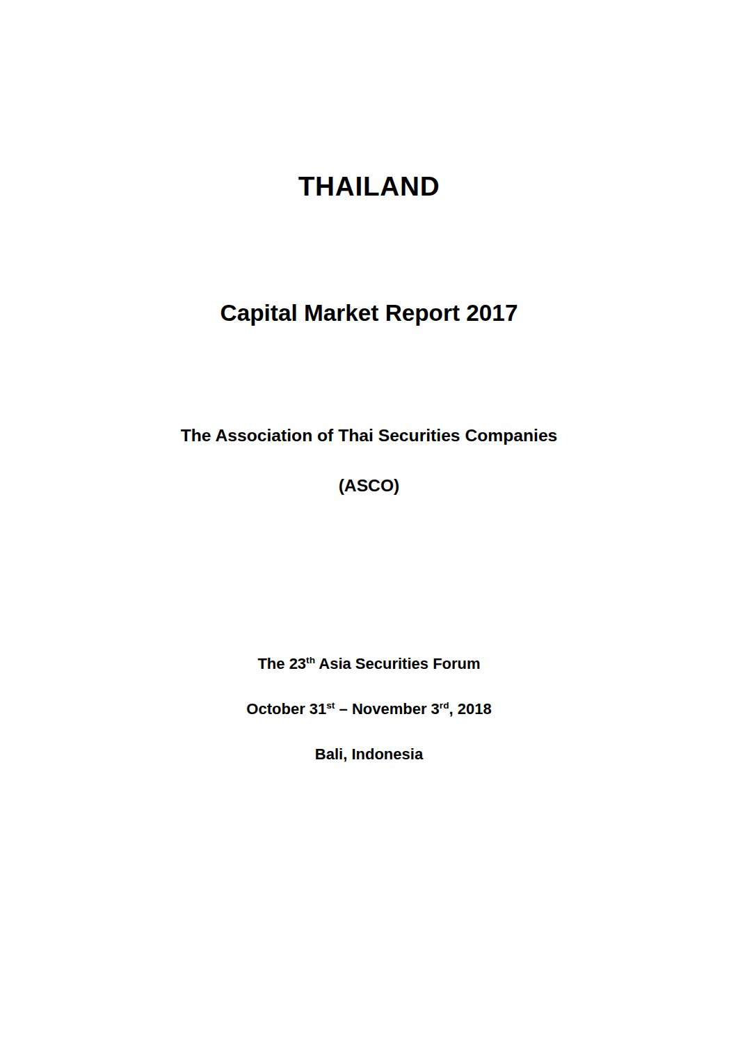THAILAND
Capital Market Report 2017
The Association of Thai Securities Companies
(ASCO)
The 23th Asia Securities Forum
October 31st – November 3rd, 2018
Bali, Indonesia